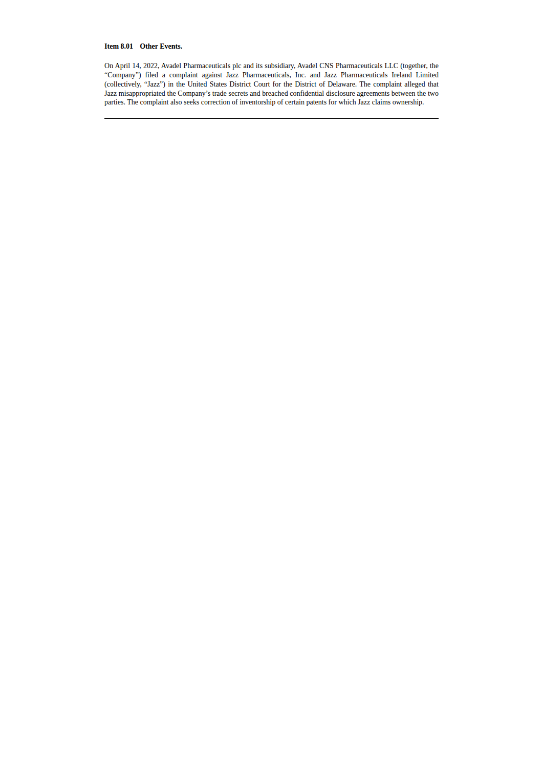Item 8.01 Other Events.
On April 14, 2022, Avadel Pharmaceuticals plc and its subsidiary, Avadel CNS Pharmaceuticals LLC (together, the “Company”) filed a complaint against Jazz Pharmaceuticals, Inc. and Jazz Pharmaceuticals Ireland Limited (collectively, “Jazz”) in the United States District Court for the District of Delaware. The complaint alleged that Jazz misappropriated the Company’s trade secrets and breached confidential disclosure agreements between the two parties. The complaint also seeks correction of inventorship of certain patents for which Jazz claims ownership.